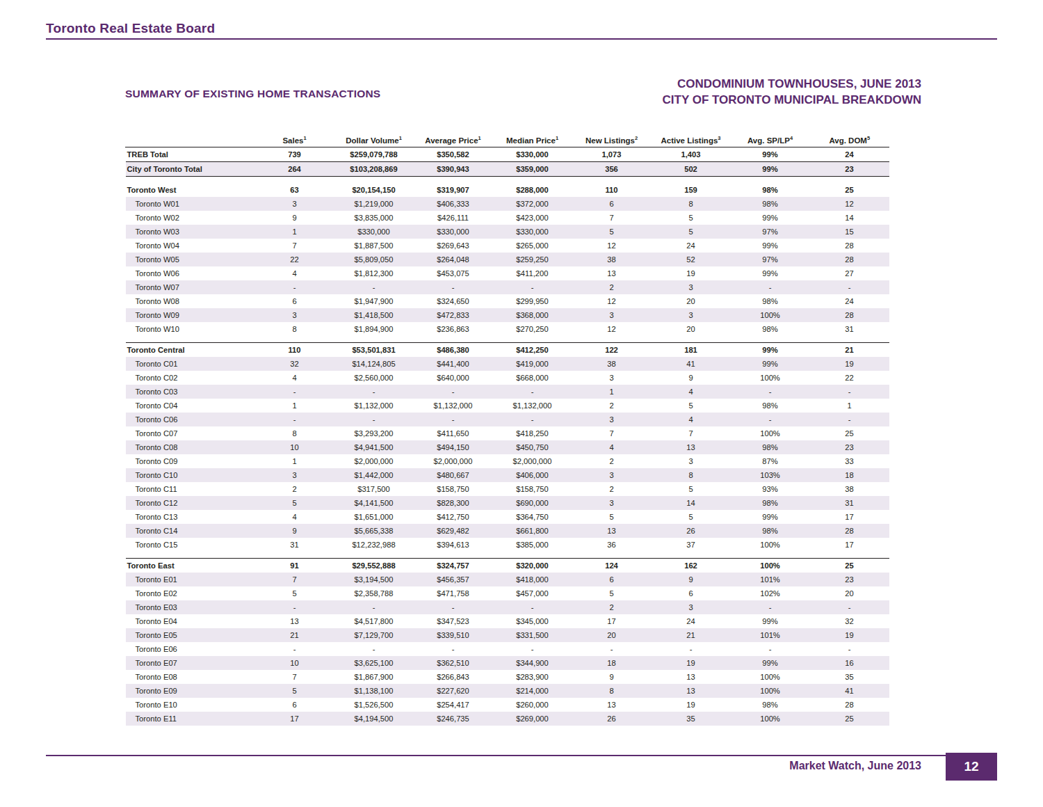Toronto Real Estate Board
SUMMARY OF EXISTING HOME TRANSACTIONS
CONDOMINIUM TOWNHOUSES, JUNE 2013
CITY OF TORONTO MUNICIPAL BREAKDOWN
| | Sales 1 | Dollar Volume 1 | Average Price 1 | Median Price 1 | New Listings 2 | Active Listings 3 | Avg. SP/LP 4 | Avg. DOM 5 |
| --- | --- | --- | --- | --- | --- | --- | --- | --- |
| TREB Total | 739 | $259,079,788 | $350,582 | $330,000 | 1,073 | 1,403 | 99% | 24 |
| City of Toronto Total | 264 | $103,208,869 | $390,943 | $359,000 | 356 | 502 | 99% | 23 |
| Toronto West | 63 | $20,154,150 | $319,907 | $288,000 | 110 | 159 | 98% | 25 |
| Toronto W01 | 3 | $1,219,000 | $406,333 | $372,000 | 6 | 8 | 98% | 12 |
| Toronto W02 | 9 | $3,835,000 | $426,111 | $423,000 | 7 | 5 | 99% | 14 |
| Toronto W03 | 1 | $330,000 | $330,000 | $330,000 | 5 | 5 | 97% | 15 |
| Toronto W04 | 7 | $1,887,500 | $269,643 | $265,000 | 12 | 24 | 99% | 28 |
| Toronto W05 | 22 | $5,809,050 | $264,048 | $259,250 | 38 | 52 | 97% | 28 |
| Toronto W06 | 4 | $1,812,300 | $453,075 | $411,200 | 13 | 19 | 99% | 27 |
| Toronto W07 | - | - | - | - | 2 | 3 | - | - |
| Toronto W08 | 6 | $1,947,900 | $324,650 | $299,950 | 12 | 20 | 98% | 24 |
| Toronto W09 | 3 | $1,418,500 | $472,833 | $368,000 | 3 | 3 | 100% | 28 |
| Toronto W10 | 8 | $1,894,900 | $236,863 | $270,250 | 12 | 20 | 98% | 31 |
| Toronto Central | 110 | $53,501,831 | $486,380 | $412,250 | 122 | 181 | 99% | 21 |
| Toronto C01 | 32 | $14,124,805 | $441,400 | $419,000 | 38 | 41 | 99% | 19 |
| Toronto C02 | 4 | $2,560,000 | $640,000 | $668,000 | 3 | 9 | 100% | 22 |
| Toronto C03 | - | - | - | - | 1 | 4 | - | - |
| Toronto C04 | 1 | $1,132,000 | $1,132,000 | $1,132,000 | 2 | 5 | 98% | 1 |
| Toronto C06 | - | - | - | - | 3 | 4 | - | - |
| Toronto C07 | 8 | $3,293,200 | $411,650 | $418,250 | 7 | 7 | 100% | 25 |
| Toronto C08 | 10 | $4,941,500 | $494,150 | $450,750 | 4 | 13 | 98% | 23 |
| Toronto C09 | 1 | $2,000,000 | $2,000,000 | $2,000,000 | 2 | 3 | 87% | 33 |
| Toronto C10 | 3 | $1,442,000 | $480,667 | $406,000 | 3 | 8 | 103% | 18 |
| Toronto C11 | 2 | $317,500 | $158,750 | $158,750 | 2 | 5 | 93% | 38 |
| Toronto C12 | 5 | $4,141,500 | $828,300 | $690,000 | 3 | 14 | 98% | 31 |
| Toronto C13 | 4 | $1,651,000 | $412,750 | $364,750 | 5 | 5 | 99% | 17 |
| Toronto C14 | 9 | $5,665,338 | $629,482 | $661,800 | 13 | 26 | 98% | 28 |
| Toronto C15 | 31 | $12,232,988 | $394,613 | $385,000 | 36 | 37 | 100% | 17 |
| Toronto East | 91 | $29,552,888 | $324,757 | $320,000 | 124 | 162 | 100% | 25 |
| Toronto E01 | 7 | $3,194,500 | $456,357 | $418,000 | 6 | 9 | 101% | 23 |
| Toronto E02 | 5 | $2,358,788 | $471,758 | $457,000 | 5 | 6 | 102% | 20 |
| Toronto E03 | - | - | - | - | 2 | 3 | - | - |
| Toronto E04 | 13 | $4,517,800 | $347,523 | $345,000 | 17 | 24 | 99% | 32 |
| Toronto E05 | 21 | $7,129,700 | $339,510 | $331,500 | 20 | 21 | 101% | 19 |
| Toronto E06 | - | - | - | - | - | - | - | - |
| Toronto E07 | 10 | $3,625,100 | $362,510 | $344,900 | 18 | 19 | 99% | 16 |
| Toronto E08 | 7 | $1,867,900 | $266,843 | $283,900 | 9 | 13 | 100% | 35 |
| Toronto E09 | 5 | $1,138,100 | $227,620 | $214,000 | 8 | 13 | 100% | 41 |
| Toronto E10 | 6 | $1,526,500 | $254,417 | $260,000 | 13 | 19 | 98% | 28 |
| Toronto E11 | 17 | $4,194,500 | $246,735 | $269,000 | 26 | 35 | 100% | 25 |
Market Watch, June 2013
12